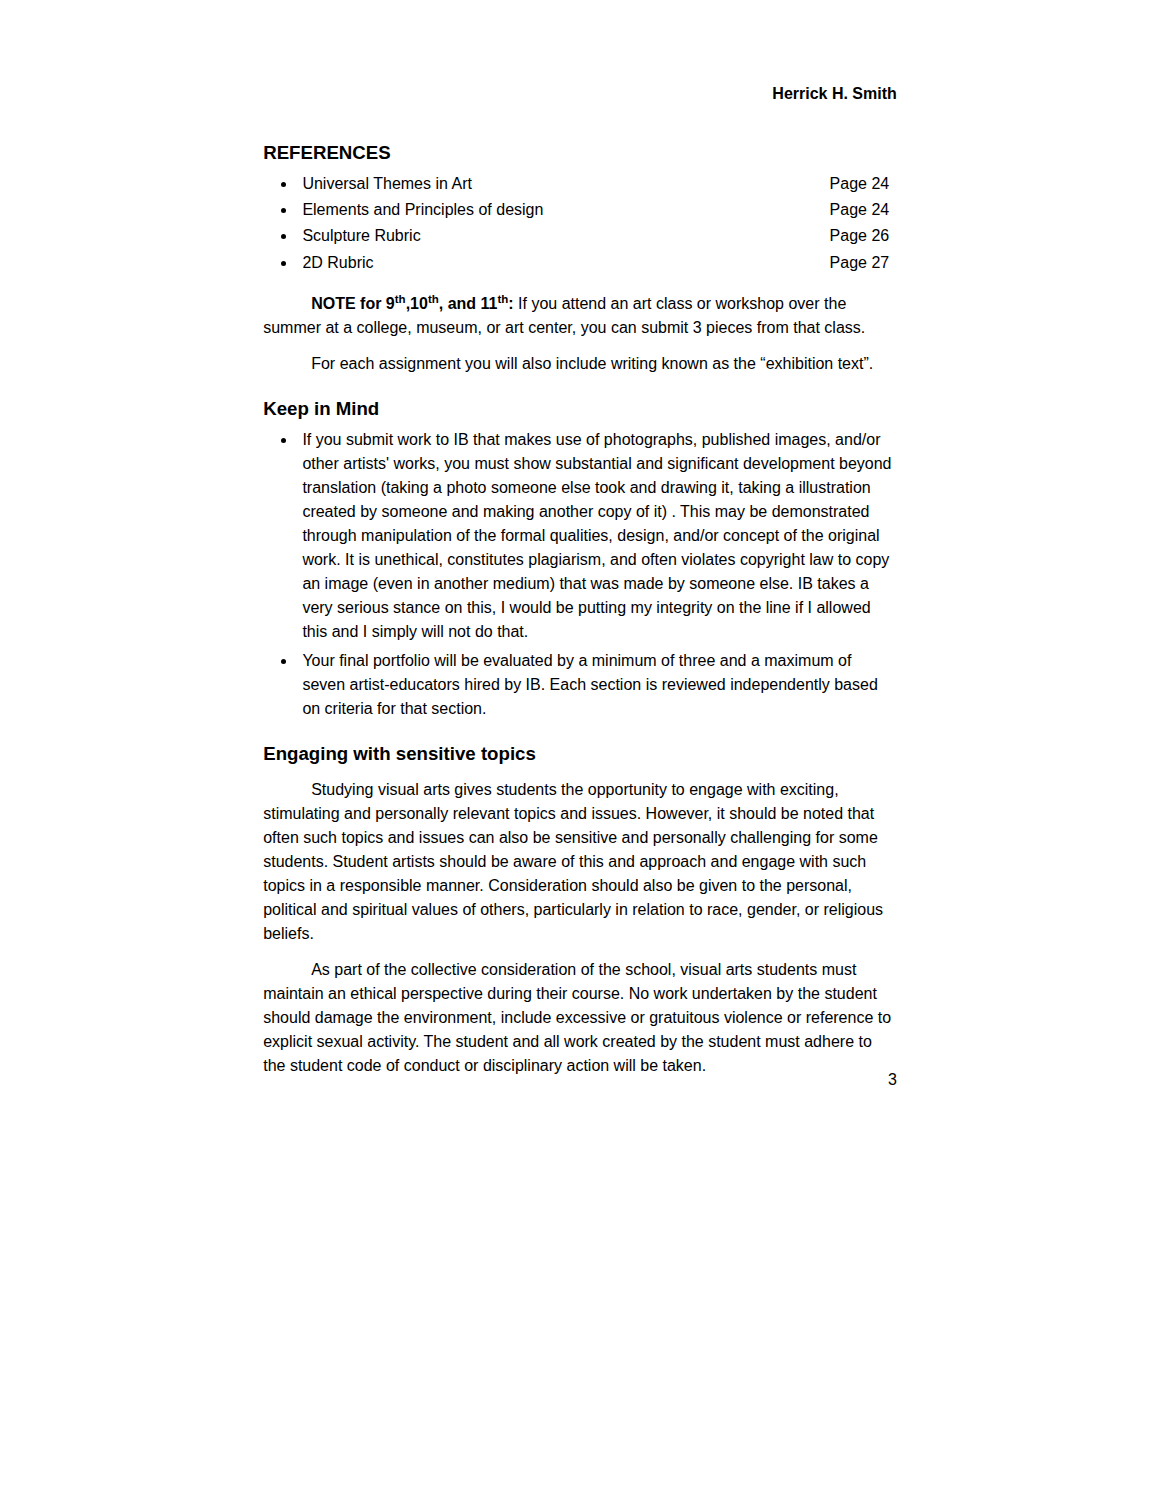Herrick H. Smith
REFERENCES
Universal Themes in Art Page 24
Elements and Principles of design Page 24
Sculpture Rubric Page 26
2D Rubric Page 27
NOTE for 9th,10th, and 11th: If you attend an art class or workshop over the summer at a college, museum, or art center, you can submit 3 pieces from that class.
For each assignment you will also include writing known as the “exhibition text”.
Keep in Mind
If you submit work to IB that makes use of photographs, published images, and/or other artists' works, you must show substantial and significant development beyond translation (taking a photo someone else took and drawing it, taking a illustration created by someone and making another copy of it) . This may be demonstrated through manipulation of the formal qualities, design, and/or concept of the original work. It is unethical, constitutes plagiarism, and often violates copyright law to copy an image (even in another medium) that was made by someone else. IB takes a very serious stance on this, I would be putting my integrity on the line if I allowed this and I simply will not do that.
Your final portfolio will be evaluated by a minimum of three and a maximum of seven artist-educators hired by IB. Each section is reviewed independently based on criteria for that section.
Engaging with sensitive topics
Studying visual arts gives students the opportunity to engage with exciting, stimulating and personally relevant topics and issues. However, it should be noted that often such topics and issues can also be sensitive and personally challenging for some students. Student artists should be aware of this and approach and engage with such topics in a responsible manner. Consideration should also be given to the personal, political and spiritual values of others, particularly in relation to race, gender, or religious beliefs.
As part of the collective consideration of the school, visual arts students must maintain an ethical perspective during their course. No work undertaken by the student should damage the environment, include excessive or gratuitous violence or reference to explicit sexual activity. The student and all work created by the student must adhere to the student code of conduct or disciplinary action will be taken.
3